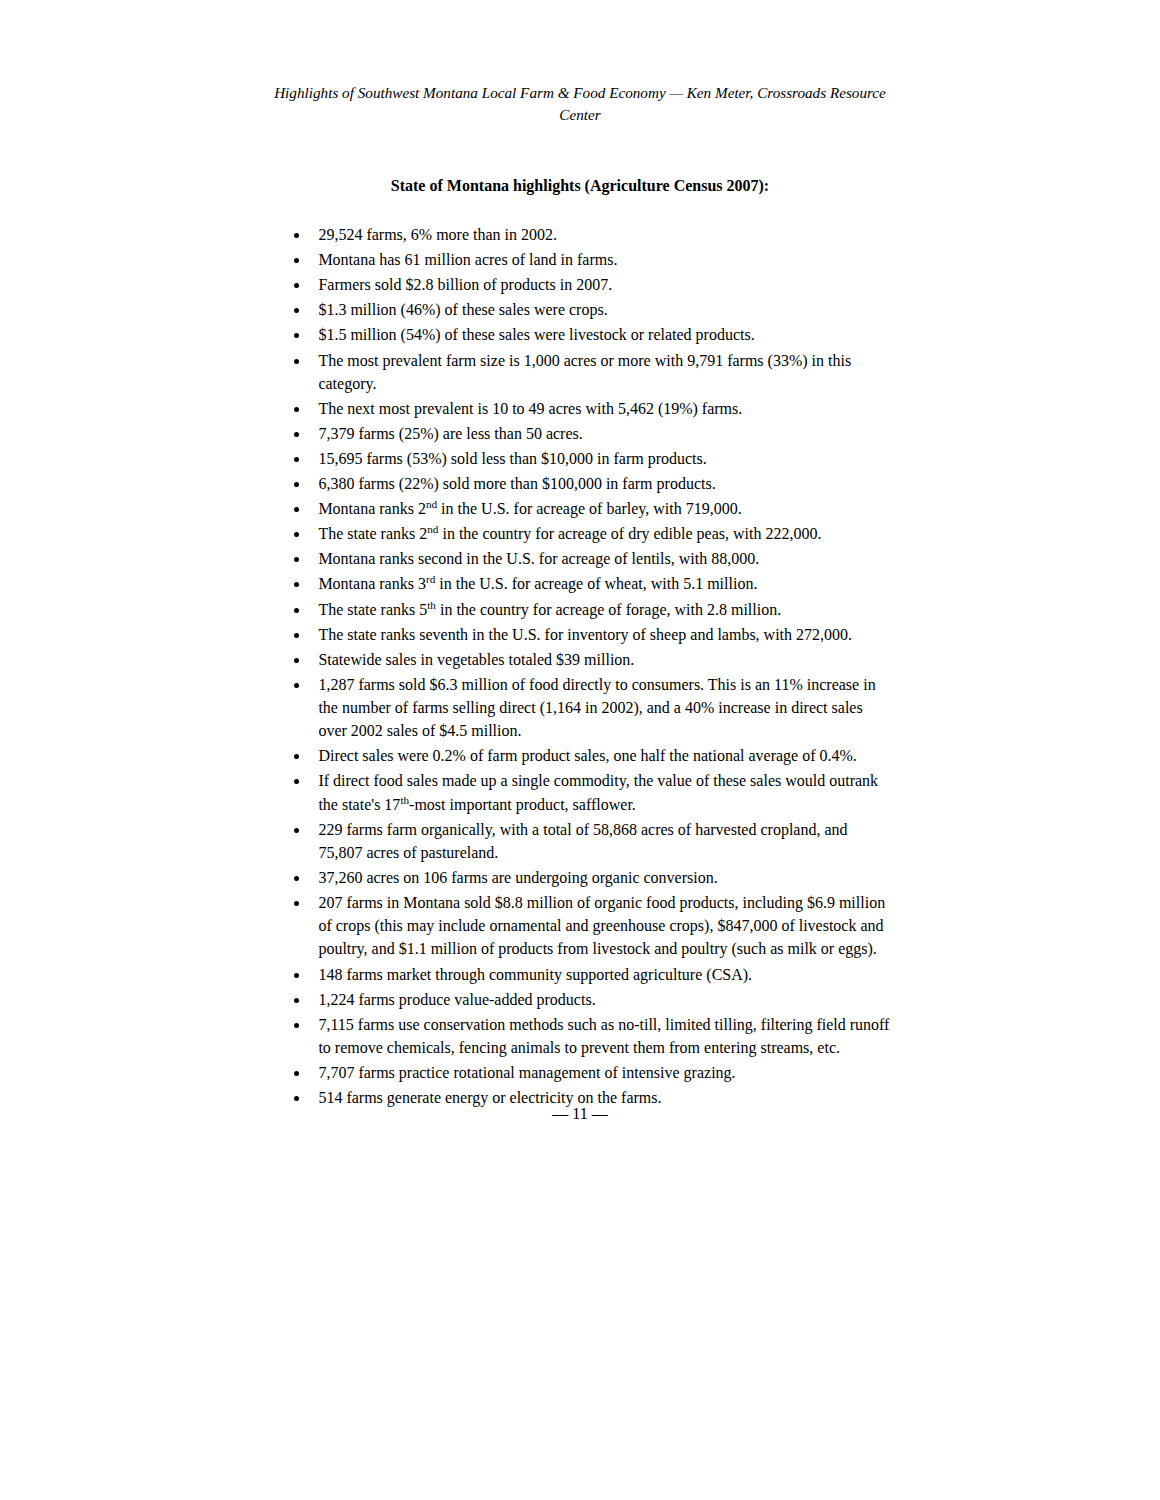Highlights of Southwest Montana Local Farm & Food Economy — Ken Meter, Crossroads Resource Center
State of Montana highlights (Agriculture Census 2007):
29,524 farms, 6% more than in 2002.
Montana has 61 million acres of land in farms.
Farmers sold $2.8 billion of products in 2007.
$1.3 million (46%) of these sales were crops.
$1.5 million (54%) of these sales were livestock or related products.
The most prevalent farm size is 1,000 acres or more with 9,791 farms (33%) in this category.
The next most prevalent is 10 to 49 acres with 5,462 (19%) farms.
7,379 farms (25%) are less than 50 acres.
15,695 farms (53%) sold less than $10,000 in farm products.
6,380 farms (22%) sold more than $100,000 in farm products.
Montana ranks 2nd in the U.S. for acreage of barley, with 719,000.
The state ranks 2nd in the country for acreage of dry edible peas, with 222,000.
Montana ranks second in the U.S. for acreage of lentils, with 88,000.
Montana ranks 3rd in the U.S. for acreage of wheat, with 5.1 million.
The state ranks 5th in the country for acreage of forage, with 2.8 million.
The state ranks seventh in the U.S. for inventory of sheep and lambs, with 272,000.
Statewide sales in vegetables totaled $39 million.
1,287 farms sold $6.3 million of food directly to consumers. This is an 11% increase in the number of farms selling direct (1,164 in 2002), and a 40% increase in direct sales over 2002 sales of $4.5 million.
Direct sales were 0.2% of farm product sales, one half the national average of 0.4%.
If direct food sales made up a single commodity, the value of these sales would outrank the state's 17th-most important product, safflower.
229 farms farm organically, with a total of 58,868 acres of harvested cropland, and 75,807 acres of pastureland.
37,260 acres on 106 farms are undergoing organic conversion.
207 farms in Montana sold $8.8 million of organic food products, including $6.9 million of crops (this may include ornamental and greenhouse crops), $847,000 of livestock and poultry, and $1.1 million of products from livestock and poultry (such as milk or eggs).
148 farms market through community supported agriculture (CSA).
1,224 farms produce value-added products.
7,115 farms use conservation methods such as no-till, limited tilling, filtering field runoff to remove chemicals, fencing animals to prevent them from entering streams, etc.
7,707 farms practice rotational management of intensive grazing.
514 farms generate energy or electricity on the farms.
— 11 —